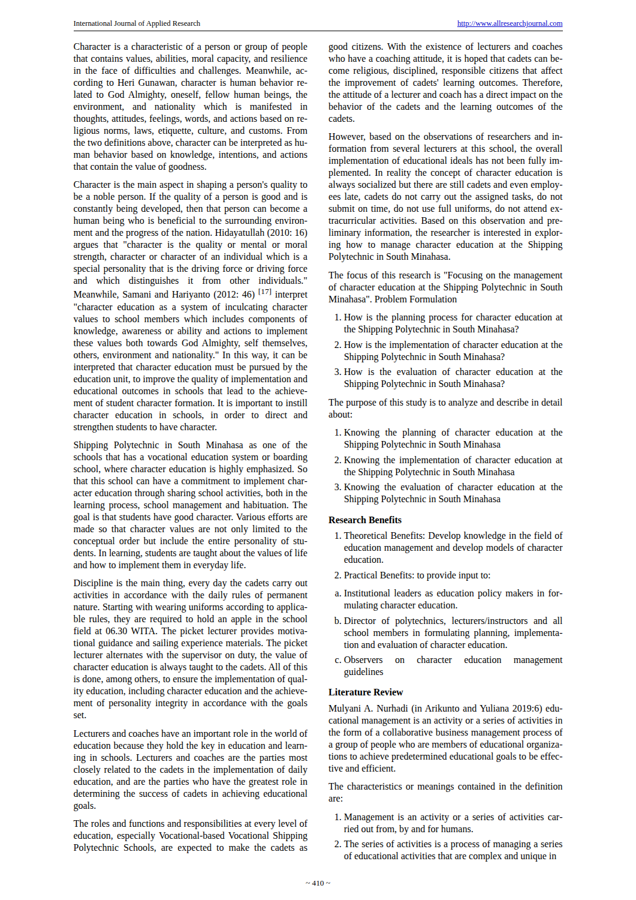International Journal of Applied Research http://www.allresearchjournal.com
Character is a characteristic of a person or group of people that contains values, abilities, moral capacity, and resilience in the face of difficulties and challenges. Meanwhile, according to Heri Gunawan, character is human behavior related to God Almighty, oneself, fellow human beings, the environment, and nationality which is manifested in thoughts, attitudes, feelings, words, and actions based on religious norms, laws, etiquette, culture, and customs. From the two definitions above, character can be interpreted as human behavior based on knowledge, intentions, and actions that contain the value of goodness.
Character is the main aspect in shaping a person's quality to be a noble person. If the quality of a person is good and is constantly being developed, then that person can become a human being who is beneficial to the surrounding environment and the progress of the nation. Hidayatullah (2010: 16) argues that "character is the quality or mental or moral strength, character or character of an individual which is a special personality that is the driving force or driving force and which distinguishes it from other individuals." Meanwhile, Samani and Hariyanto (2012: 46) [17] interpret "character education as a system of inculcating character values to school members which includes components of knowledge, awareness or ability and actions to implement these values both towards God Almighty, self themselves, others, environment and nationality." In this way, it can be interpreted that character education must be pursued by the education unit, to improve the quality of implementation and educational outcomes in schools that lead to the achievement of student character formation. It is important to instill character education in schools, in order to direct and strengthen students to have character.
Shipping Polytechnic in South Minahasa as one of the schools that has a vocational education system or boarding school, where character education is highly emphasized. So that this school can have a commitment to implement character education through sharing school activities, both in the learning process, school management and habituation. The goal is that students have good character. Various efforts are made so that character values are not only limited to the conceptual order but include the entire personality of students. In learning, students are taught about the values of life and how to implement them in everyday life.
Discipline is the main thing, every day the cadets carry out activities in accordance with the daily rules of permanent nature. Starting with wearing uniforms according to applicable rules, they are required to hold an apple in the school field at 06.30 WITA. The picket lecturer provides motivational guidance and sailing experience materials. The picket lecturer alternates with the supervisor on duty, the value of character education is always taught to the cadets. All of this is done, among others, to ensure the implementation of quality education, including character education and the achievement of personality integrity in accordance with the goals set.
Lecturers and coaches have an important role in the world of education because they hold the key in education and learning in schools. Lecturers and coaches are the parties most closely related to the cadets in the implementation of daily education, and are the parties who have the greatest role in determining the success of cadets in achieving educational goals.
The roles and functions and responsibilities at every level of education, especially Vocational-based Vocational Shipping Polytechnic Schools, are expected to make the cadets as good citizens. With the existence of lecturers and coaches who have a coaching attitude, it is hoped that cadets can become religious, disciplined, responsible citizens that affect the improvement of cadets' learning outcomes. Therefore, the attitude of a lecturer and coach has a direct impact on the behavior of the cadets and the learning outcomes of the cadets.
However, based on the observations of researchers and information from several lecturers at this school, the overall implementation of educational ideals has not been fully implemented. In reality the concept of character education is always socialized but there are still cadets and even employees late, cadets do not carry out the assigned tasks, do not submit on time, do not use full uniforms, do not attend extracurricular activities. Based on this observation and preliminary information, the researcher is interested in exploring how to manage character education at the Shipping Polytechnic in South Minahasa.
The focus of this research is "Focusing on the management of character education at the Shipping Polytechnic in South Minahasa". Problem Formulation
How is the planning process for character education at the Shipping Polytechnic in South Minahasa?
How is the implementation of character education at the Shipping Polytechnic in South Minahasa?
How is the evaluation of character education at the Shipping Polytechnic in South Minahasa?
The purpose of this study is to analyze and describe in detail about:
Knowing the planning of character education at the Shipping Polytechnic in South Minahasa
Knowing the implementation of character education at the Shipping Polytechnic in South Minahasa
Knowing the evaluation of character education at the Shipping Polytechnic in South Minahasa
Research Benefits
Theoretical Benefits: Develop knowledge in the field of education management and develop models of character education.
Practical Benefits: to provide input to:
Institutional leaders as education policy makers in formulating character education.
Director of polytechnics, lecturers/instructors and all school members in formulating planning, implementation and evaluation of character education.
Observers on character education management guidelines
Literature Review
Mulyani A. Nurhadi (in Arikunto and Yuliana 2019:6) educational management is an activity or a series of activities in the form of a collaborative business management process of a group of people who are members of educational organizations to achieve predetermined educational goals to be effective and efficient.
The characteristics or meanings contained in the definition are:
Management is an activity or a series of activities carried out from, by and for humans.
The series of activities is a process of managing a series of educational activities that are complex and unique in
~ 410 ~